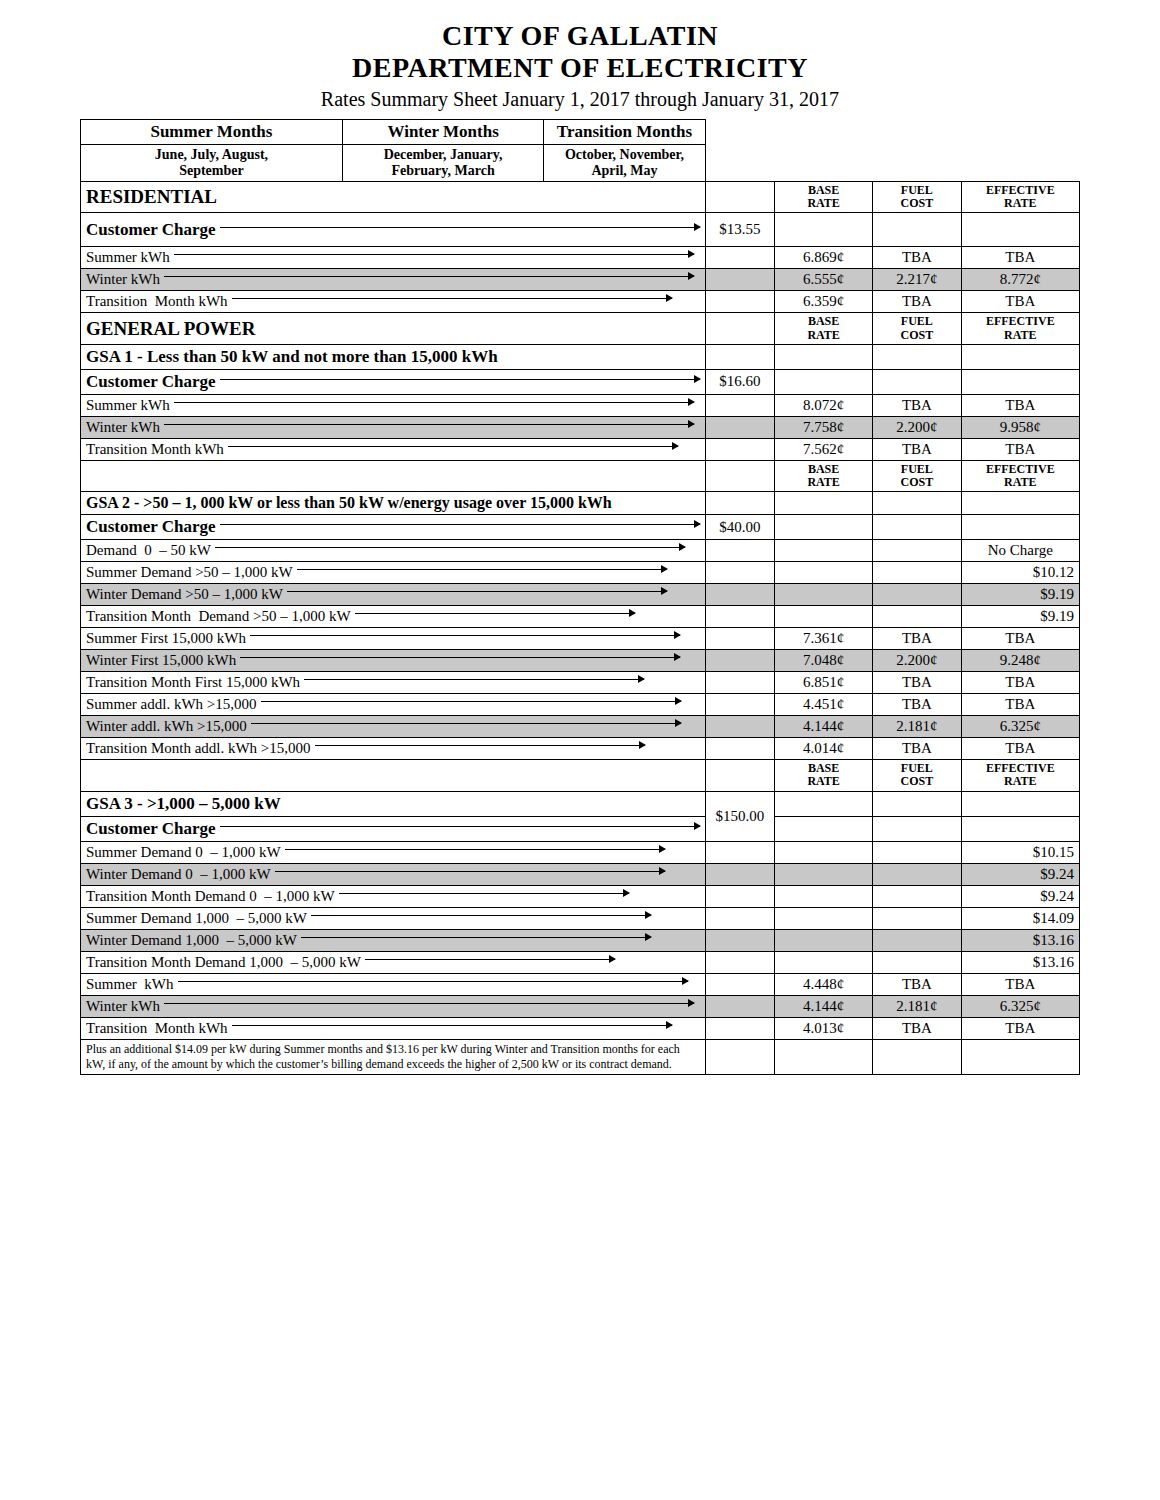CITY OF GALLATIN
DEPARTMENT OF ELECTRICITY
Rates Summary Sheet January 1, 2017 through January 31, 2017
| Summer Months | Winter Months | Transition Months | |
| June, July, August, September | December, January, February, March | October, November, April, May | |
| RESIDENTIAL | | BASE RATE | FUEL COST | EFFECTIVE RATE |
| Customer Charge | $13.55 | | | |
| Summer kWh | | 6.869¢ | TBA | TBA |
| Winter kWh | | 6.555¢ | 2.217¢ | 8.772¢ |
| Transition Month kWh | | 6.359¢ | TBA | TBA |
| GENERAL POWER | | BASE RATE | FUEL COST | EFFECTIVE RATE |
| GSA 1 - Less than 50 kW and not more than 15,000 kWh | | | | |
| Customer Charge | $16.60 | | | |
| Summer kWh | | 8.072¢ | TBA | TBA |
| Winter kWh | | 7.758¢ | 2.200¢ | 9.958¢ |
| Transition Month kWh | | 7.562¢ | TBA | TBA |
| | | BASE RATE | FUEL COST | EFFECTIVE RATE |
| GSA 2 - >50 – 1, 000 kW or less than 50 kW w/energy usage over 15,000 kWh | | | | |
| Customer Charge | $40.00 | | | |
| Demand 0 – 50 kW | | | | No Charge |
| Summer Demand >50 – 1,000 kW | | | | $10.12 |
| Winter Demand >50 – 1,000 kW | | | | $9.19 |
| Transition Month Demand >50 – 1,000 kW | | | | $9.19 |
| Summer First 15,000 kWh | | 7.361¢ | TBA | TBA |
| Winter First 15,000 kWh | | 7.048¢ | 2.200¢ | 9.248¢ |
| Transition Month First 15,000 kWh | | 6.851¢ | TBA | TBA |
| Summer addl. kWh >15,000 | | 4.451¢ | TBA | TBA |
| Winter addl. kWh >15,000 | | 4.144¢ | 2.181¢ | 6.325¢ |
| Transition Month addl. kWh >15,000 | | 4.014¢ | TBA | TBA |
| | | BASE RATE | FUEL COST | EFFECTIVE RATE |
| GSA 3 - >1,000 – 5,000 kW | $150.00 | | | |
| Customer Charge | | | |
| Summer Demand 0 – 1,000 kW | | | | $10.15 |
| Winter Demand 0 – 1,000 kW | | | | $9.24 |
| Transition Month Demand 0 – 1,000 kW | | | | $9.24 |
| Summer Demand 1,000 – 5,000 kW | | | | $14.09 |
| Winter Demand 1,000 – 5,000 kW | | | | $13.16 |
| Transition Month Demand 1,000 – 5,000 kW | | | | $13.16 |
| Summer kWh | | 4.448¢ | TBA | TBA |
| Winter kWh | | 4.144¢ | 2.181¢ | 6.325¢ |
| Transition Month kWh | | 4.013¢ | TBA | TBA |
| Plus an additional $14.09 per kW during Summer months and $13.16 per kW during Winter and Transition months for each kW, if any, of the amount by which the customer’s billing demand exceeds the higher of 2,500 kW or its contract demand. | | | | |